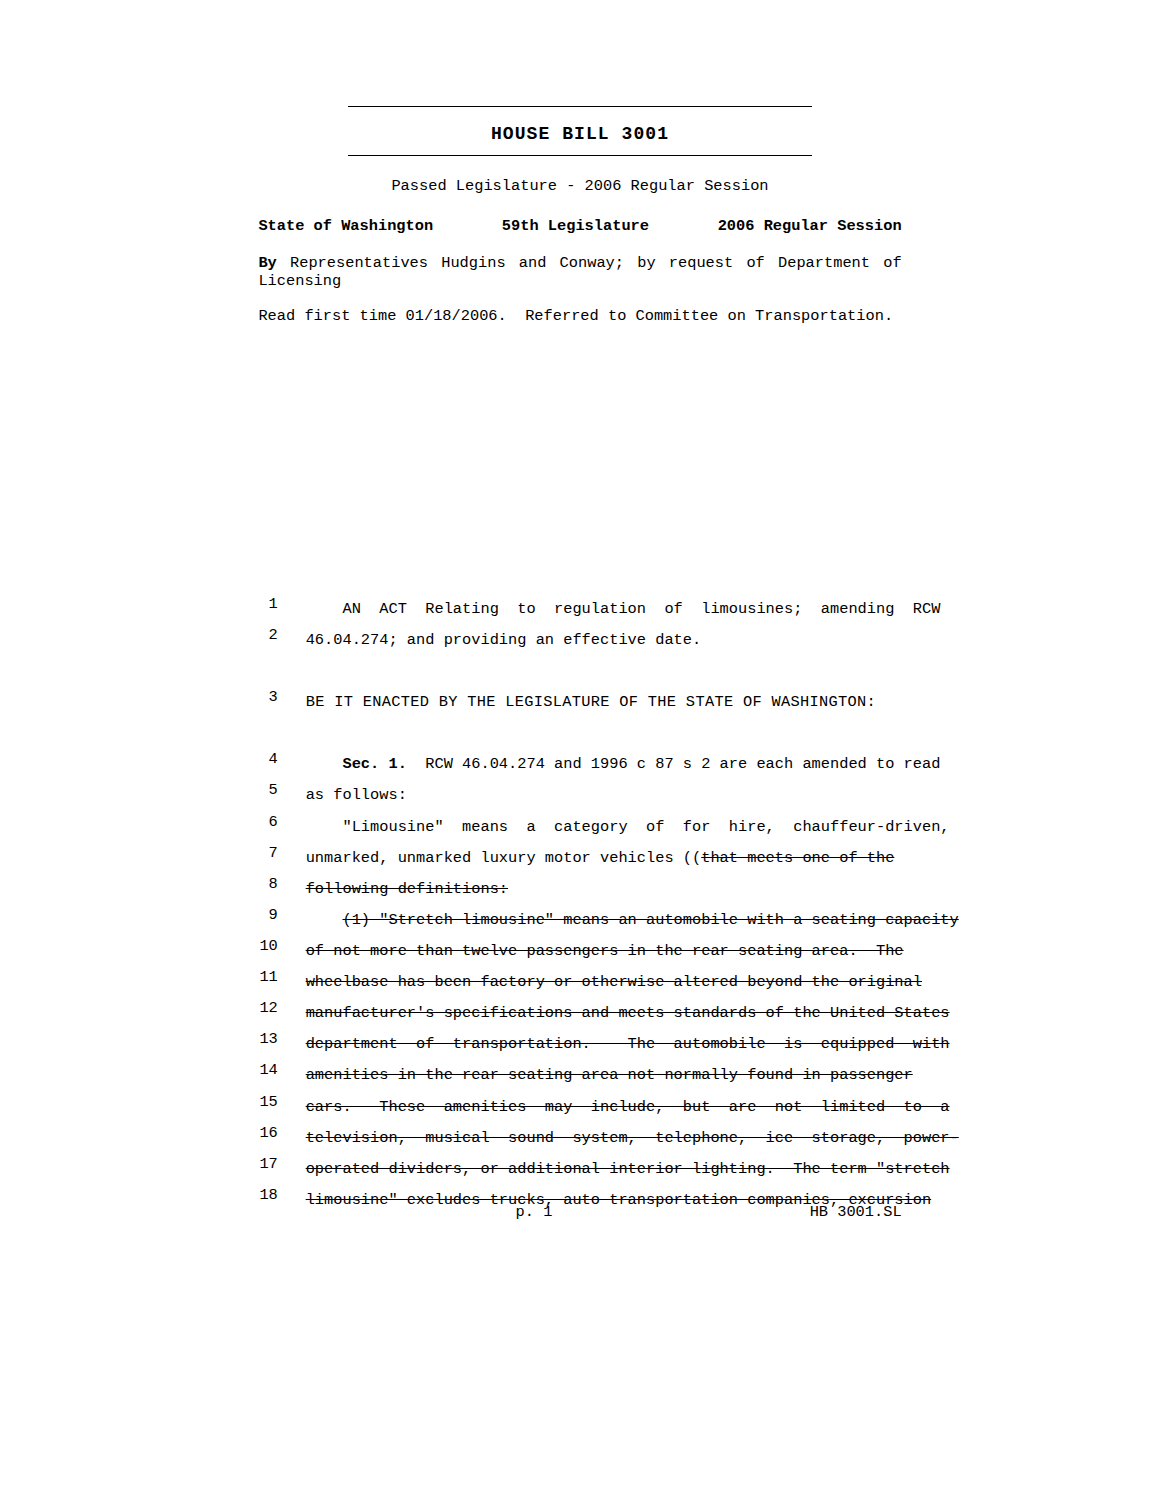HOUSE BILL 3001
Passed Legislature - 2006 Regular Session
State of Washington 59th Legislature 2006 Regular Session
By Representatives Hudgins and Conway; by request of Department of Licensing
Read first time 01/18/2006. Referred to Committee on Transportation.
| 1 | AN ACT Relating to regulation of limousines; amending RCW |
| 2 | 46.04.274; and providing an effective date. |
| 3 | BE IT ENACTED BY THE LEGISLATURE OF THE STATE OF WASHINGTON: |
| 4 | Sec. 1. RCW 46.04.274 and 1996 c 87 s 2 are each amended to read |
| 5 | as follows: |
| 6 | "Limousine" means a category of for hire, chauffeur-driven, |
| 7 | unmarked, unmarked luxury motor vehicles (( that meets one of the |
| 8 | following definitions: |
| 9 | (1) "Stretch limousine" means an automobile with a seating capacity |
| 10 | of not more than twelve passengers in the rear seating area. The |
| 11 | wheelbase has been factory or otherwise altered beyond the original |
| 12 | manufacturer's specifications and meets standards of the United States |
| 13 | department of transportation. The automobile is equipped with |
| 14 | amenities in the rear seating area not normally found in passenger |
| 15 | cars. These amenities may include, but are not limited to a |
| 16 | television, musical sound system, telephone, ice storage, power- |
| 17 | operated dividers, or additional interior lighting. The term "stretch |
| 18 | limousine" excludes trucks, auto transportation companies, excursion |
p. 1 HB 3001.SL